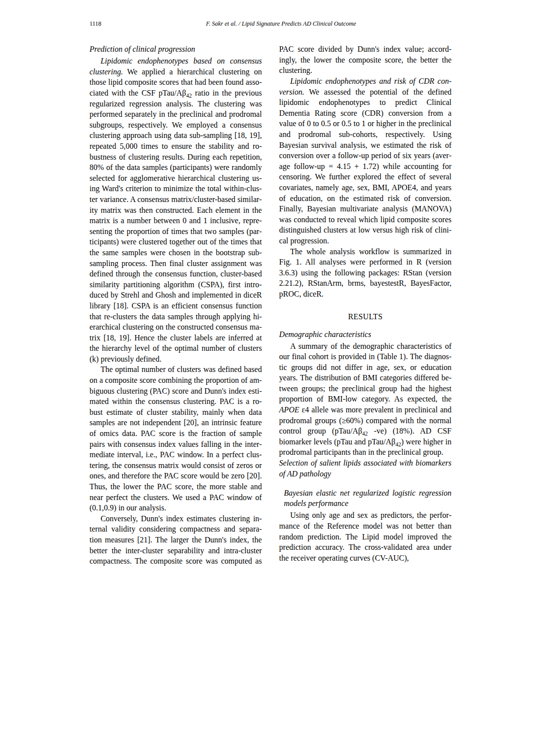1118 F. Sakr et al. / Lipid Signature Predicts AD Clinical Outcome
Prediction of clinical progression
Lipidomic endophenotypes based on consensus clustering. We applied a hierarchical clustering on those lipid composite scores that had been found associated with the CSF pTau/Aβ42 ratio in the previous regularized regression analysis. The clustering was performed separately in the preclinical and prodromal subgroups, respectively. We employed a consensus clustering approach using data sub-sampling [18, 19], repeated 5,000 times to ensure the stability and robustness of clustering results. During each repetition, 80% of the data samples (participants) were randomly selected for agglomerative hierarchical clustering using Ward's criterion to minimize the total within-cluster variance. A consensus matrix/cluster-based similarity matrix was then constructed. Each element in the matrix is a number between 0 and 1 inclusive, representing the proportion of times that two samples (participants) were clustered together out of the times that the same samples were chosen in the bootstrap sub-sampling process. Then final cluster assignment was defined through the consensus function, cluster-based similarity partitioning algorithm (CSPA), first introduced by Strehl and Ghosh and implemented in diceR library [18]. CSPA is an efficient consensus function that re-clusters the data samples through applying hierarchical clustering on the constructed consensus matrix [18, 19]. Hence the cluster labels are inferred at the hierarchy level of the optimal number of clusters (k) previously defined.
The optimal number of clusters was defined based on a composite score combining the proportion of ambiguous clustering (PAC) score and Dunn's index estimated within the consensus clustering. PAC is a robust estimate of cluster stability, mainly when data samples are not independent [20], an intrinsic feature of omics data. PAC score is the fraction of sample pairs with consensus index values falling in the intermediate interval, i.e., PAC window. In a perfect clustering, the consensus matrix would consist of zeros or ones, and therefore the PAC score would be zero [20]. Thus, the lower the PAC score, the more stable and near perfect the clusters. We used a PAC window of (0.1,0.9) in our analysis.
Conversely, Dunn's index estimates clustering internal validity considering compactness and separation measures [21]. The larger the Dunn's index, the better the inter-cluster separability and intra-cluster compactness. The composite score was computed as PAC score divided by Dunn's index value; accordingly, the lower the composite score, the better the clustering.
Lipidomic endophenotypes and risk of CDR conversion. We assessed the potential of the defined lipidomic endophenotypes to predict Clinical Dementia Rating score (CDR) conversion from a value of 0 to 0.5 or 0.5 to 1 or higher in the preclinical and prodromal sub-cohorts, respectively. Using Bayesian survival analysis, we estimated the risk of conversion over a follow-up period of six years (average follow-up = 4.15 + 1.72) while accounting for censoring. We further explored the effect of several covariates, namely age, sex, BMI, APOE4, and years of education, on the estimated risk of conversion. Finally, Bayesian multivariate analysis (MANOVA) was conducted to reveal which lipid composite scores distinguished clusters at low versus high risk of clinical progression.
The whole analysis workflow is summarized in Fig. 1. All analyses were performed in R (version 3.6.3) using the following packages: RStan (version 2.21.2), RStanArm, brms, bayestestR, BayesFactor, pROC, diceR.
Results
Demographic characteristics
A summary of the demographic characteristics of our final cohort is provided in (Table 1). The diagnostic groups did not differ in age, sex, or education years. The distribution of BMI categories differed between groups; the preclinical group had the highest proportion of BMI-low category. As expected, the APOE ε4 allele was more prevalent in preclinical and prodromal groups (≥60%) compared with the normal control group (pTau/Aβ42 -ve) (18%). AD CSF biomarker levels (pTau and pTau/Aβ42) were higher in prodromal participants than in the preclinical group.
Selection of salient lipids associated with biomarkers of AD pathology
Bayesian elastic net regularized logistic regression models performance
Using only age and sex as predictors, the performance of the Reference model was not better than random prediction. The Lipid model improved the prediction accuracy. The cross-validated area under the receiver operating curves (CV-AUC),